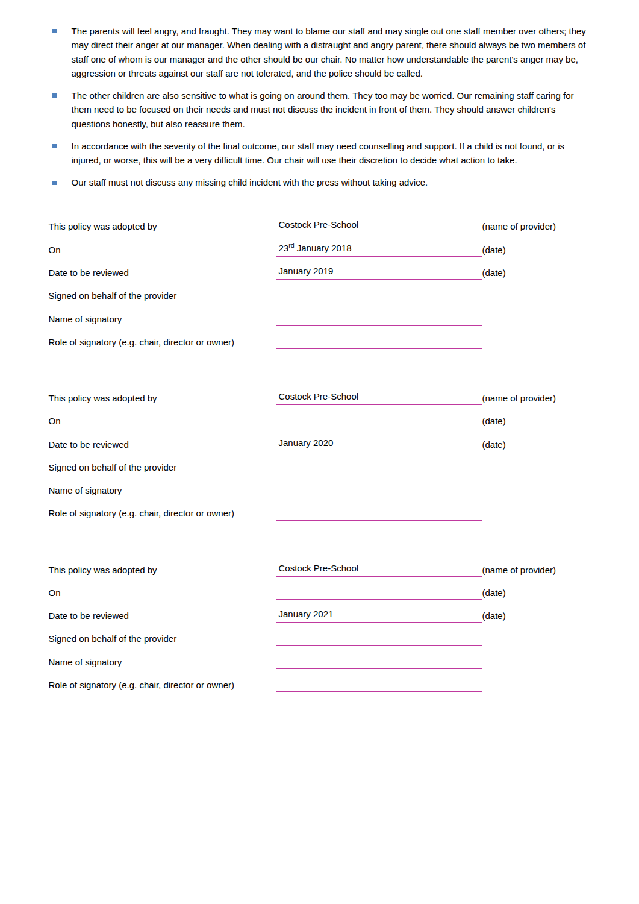The parents will feel angry, and fraught. They may want to blame our staff and may single out one staff member over others; they may direct their anger at our manager. When dealing with a distraught and angry parent, there should always be two members of staff one of whom is our manager and the other should be our chair. No matter how understandable the parent's anger may be, aggression or threats against our staff are not tolerated, and the police should be called.
The other children are also sensitive to what is going on around them. They too may be worried. Our remaining staff caring for them need to be focused on their needs and must not discuss the incident in front of them. They should answer children's questions honestly, but also reassure them.
In accordance with the severity of the final outcome, our staff may need counselling and support. If a child is not found, or is injured, or worse, this will be a very difficult time. Our chair will use their discretion to decide what action to take.
Our staff must not discuss any missing child incident with the press without taking advice.
| This policy was adopted by | Costock Pre-School | (name of provider) |
| On | 23 rd January 2018 | (date) |
| Date to be reviewed | January 2019 | (date) |
| Signed on behalf of the provider | | |
| Name of signatory | | |
| Role of signatory (e.g. chair, director or owner) | | |
| This policy was adopted by | Costock Pre-School | (name of provider) |
| On | | (date) |
| Date to be reviewed | January 2020 | (date) |
| Signed on behalf of the provider | | |
| Name of signatory | | |
| Role of signatory (e.g. chair, director or owner) | | |
| This policy was adopted by | Costock Pre-School | (name of provider) |
| On | | (date) |
| Date to be reviewed | January 2021 | (date) |
| Signed on behalf of the provider | | |
| Name of signatory | | |
| Role of signatory (e.g. chair, director or owner) | | |